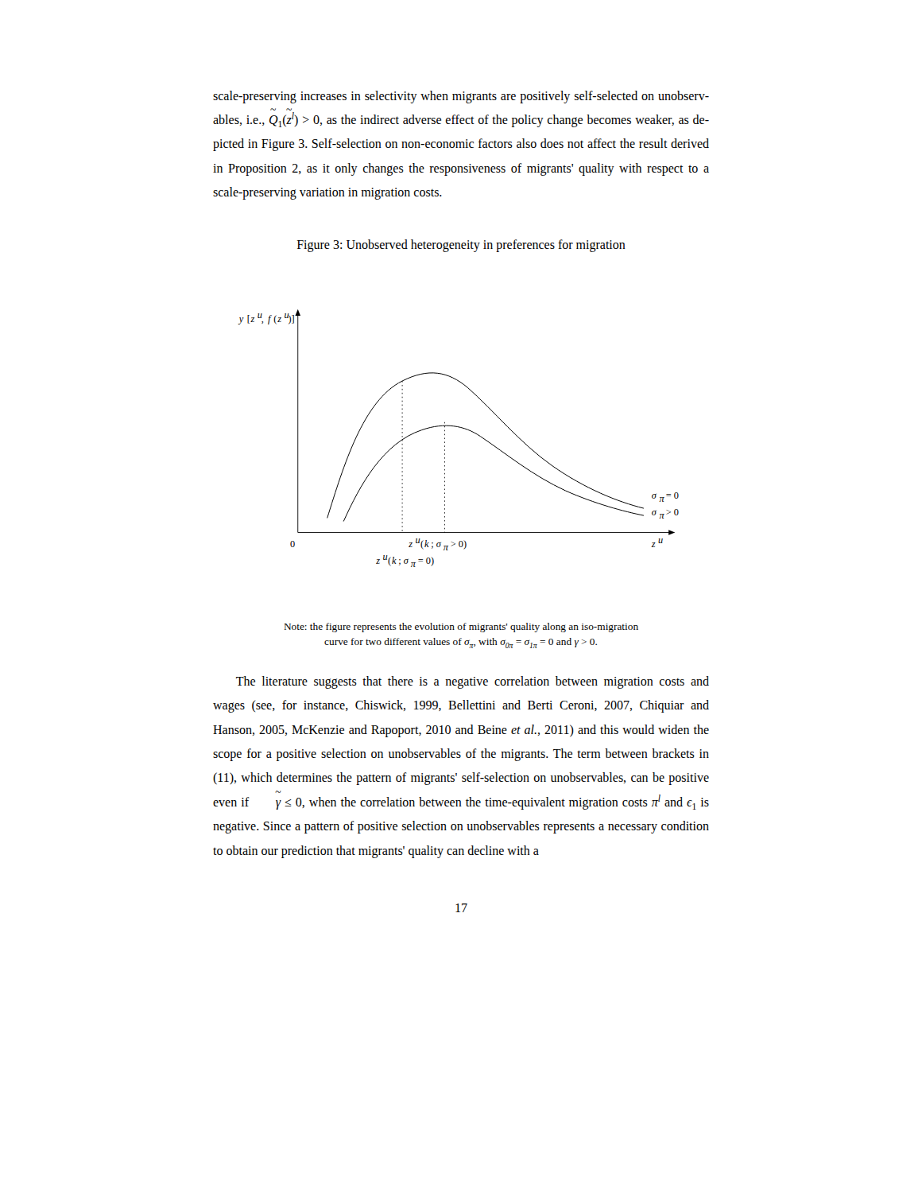scale-preserving increases in selectivity when migrants are positively self-selected on unobservables, i.e., ~Q1(~zl) > 0, as the indirect adverse effect of the policy change becomes weaker, as depicted in Figure 3. Self-selection on non-economic factors also does not affect the result derived in Proposition 2, as it only changes the responsiveness of migrants' quality with respect to a scale-preserving variation in migration costs.
Figure 3: Unobserved heterogeneity in preferences for migration
y [ z u , f ( z u )] σ π = 0 σ π > 0 0 z u ( k ; σ π > 0) z u ( k ; σ π = 0) z u
Note: the figure represents the evolution of migrants' quality along an iso-migration
curve for two different values of σπ, with σ0π = σ1π = 0 and γ > 0.
The literature suggests that there is a negative correlation between migration costs and wages (see, for instance, Chiswick, 1999, Bellettini and Berti Ceroni, 2007, Chiquiar and Hanson, 2005, McKenzie and Rapoport, 2010 and Beine et al., 2011) and this would widen the scope for a positive selection on unobservables of the migrants. The term between brackets in (11), which determines the pattern of migrants' self-selection on unobservables, can be positive even if ~γ ≤ 0, when the correlation between the time-equivalent migration costs πl and ϵ1 is negative. Since a pattern of positive selection on unobservables represents a necessary condition to obtain our prediction that migrants' quality can decline with a
17